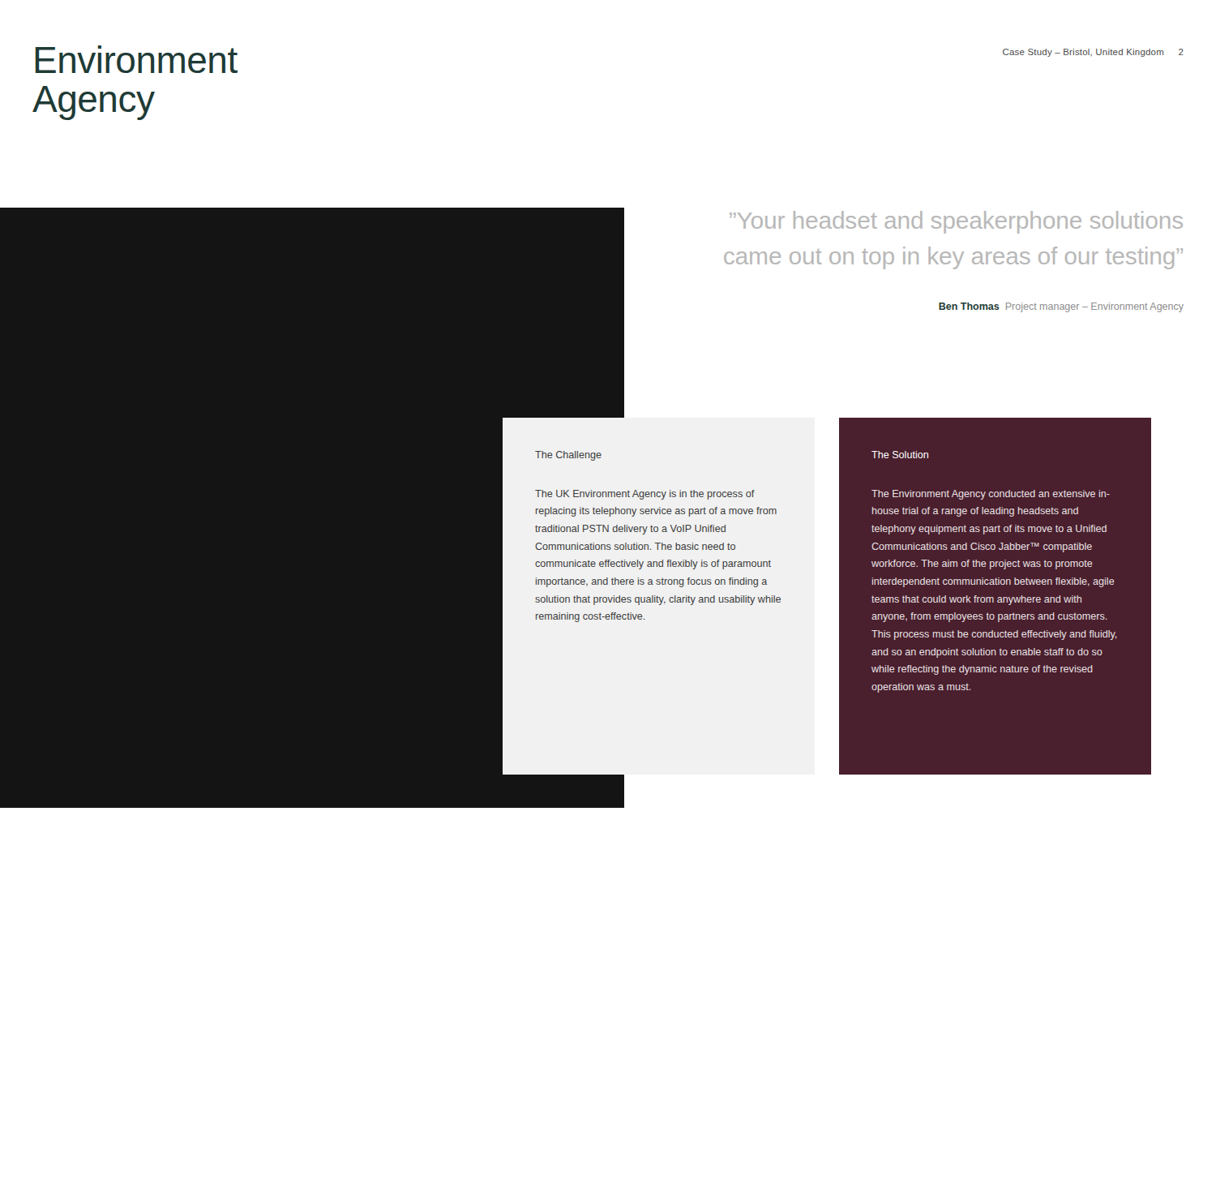Case Study – Bristol, United Kingdom 2
Environment
Agency
”Your headset and speakerphone solutions came out on top in key areas of our testing”
Ben Thomas Project manager – Environment Agency
The Challenge
The UK Environment Agency is in the process of replacing its telephony service as part of a move from traditional PSTN delivery to a VoIP Unified Communications solution. The basic need to communicate effectively and flexibly is of paramount importance, and there is a strong focus on finding a solution that provides quality, clarity and usability while remaining cost-effective.
The Solution
The Environment Agency conducted an extensive in-house trial of a range of leading headsets and telephony equipment as part of its move to a Unified Communications and Cisco Jabber™ compatible workforce. The aim of the project was to promote interdependent communication between flexible, agile teams that could work from anywhere and with anyone, from employees to partners and customers. This process must be conducted effectively and fluidly, and so an endpoint solution to enable staff to do so while reflecting the dynamic nature of the revised operation was a must.